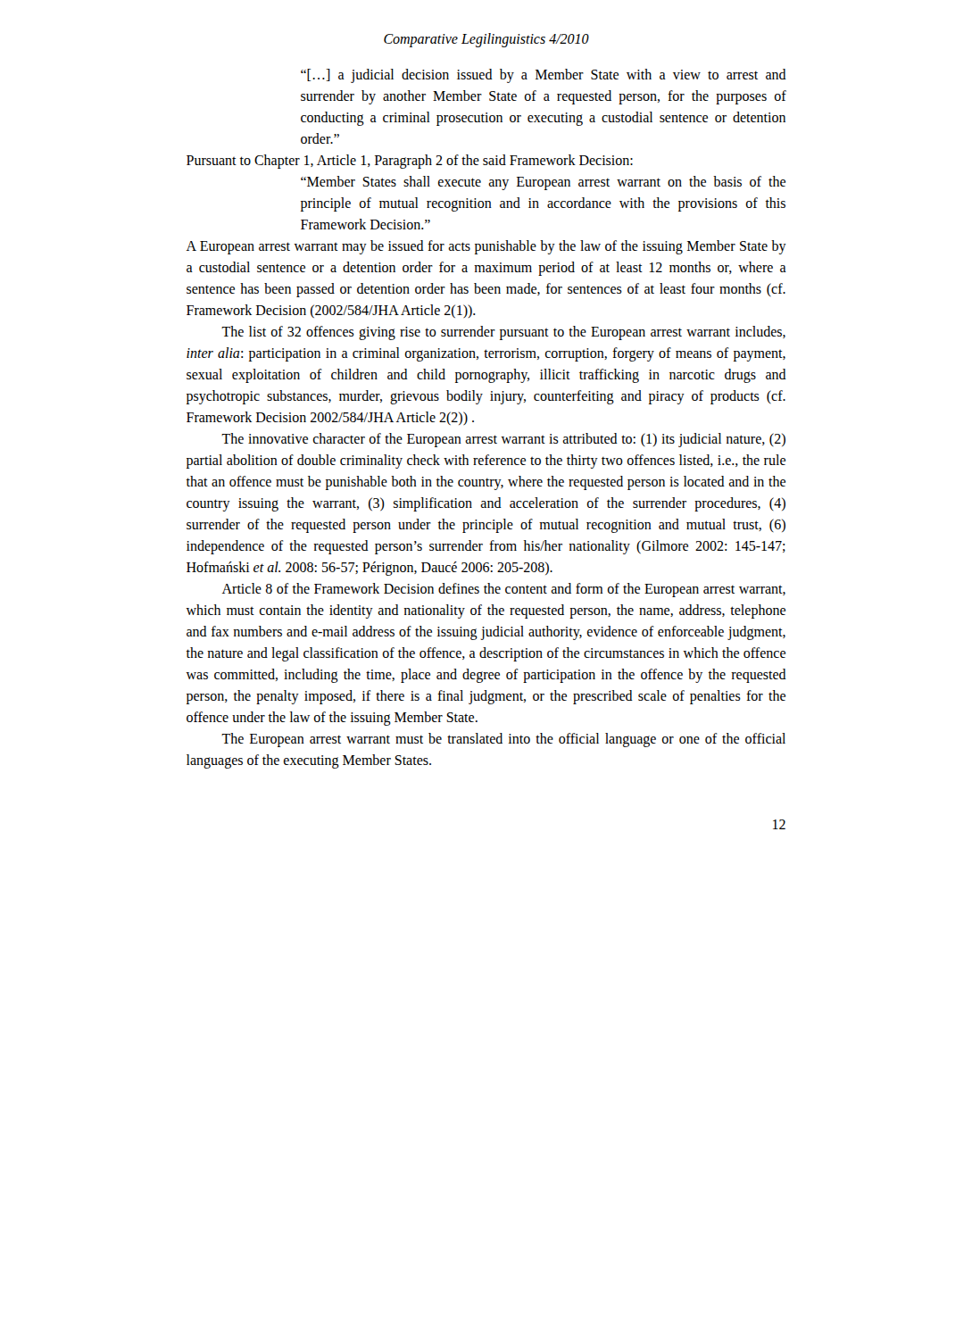Comparative Legilinguistics 4/2010
“[…] a judicial decision issued by a Member State with a view to arrest and surrender by another Member State of a requested person, for the purposes of conducting a criminal prosecution or executing a custodial sentence or detention order.”
Pursuant to Chapter 1, Article 1, Paragraph 2 of the said Framework Decision:
“Member States shall execute any European arrest warrant on the basis of the principle of mutual recognition and in accordance with the provisions of this Framework Decision.”
A European arrest warrant may be issued for acts punishable by the law of the issuing Member State by a custodial sentence or a detention order for a maximum period of at least 12 months or, where a sentence has been passed or detention order has been made, for sentences of at least four months (cf. Framework Decision (2002/584/JHA Article 2(1)).
The list of 32 offences giving rise to surrender pursuant to the European arrest warrant includes, inter alia: participation in a criminal organization, terrorism, corruption, forgery of means of payment, sexual exploitation of children and child pornography, illicit trafficking in narcotic drugs and psychotropic substances, murder, grievous bodily injury, counterfeiting and piracy of products (cf. Framework Decision 2002/584/JHA Article 2(2)) .
The innovative character of the European arrest warrant is attributed to: (1) its judicial nature, (2) partial abolition of double criminality check with reference to the thirty two offences listed, i.e., the rule that an offence must be punishable both in the country, where the requested person is located and in the country issuing the warrant, (3) simplification and acceleration of the surrender procedures, (4) surrender of the requested person under the principle of mutual recognition and mutual trust, (6) independence of the requested person’s surrender from his/her nationality (Gilmore 2002: 145-147; Hofmański et al. 2008: 56-57; Pérignon, Daucé 2006: 205-208).
Article 8 of the Framework Decision defines the content and form of the European arrest warrant, which must contain the identity and nationality of the requested person, the name, address, telephone and fax numbers and e-mail address of the issuing judicial authority, evidence of enforceable judgment, the nature and legal classification of the offence, a description of the circumstances in which the offence was committed, including the time, place and degree of participation in the offence by the requested person, the penalty imposed, if there is a final judgment, or the prescribed scale of penalties for the offence under the law of the issuing Member State.
The European arrest warrant must be translated into the official language or one of the official languages of the executing Member States.
12